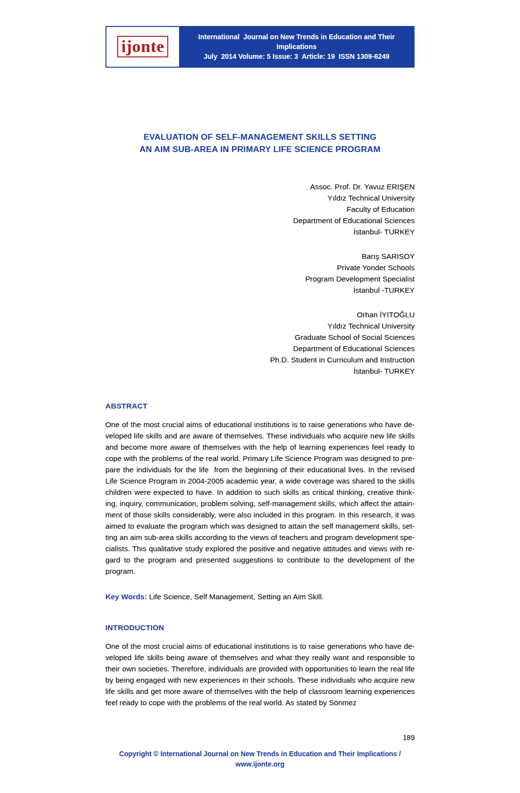ijonte
International Journal on New Trends in Education and Their Implications July 2014 Volume: 5 Issue: 3 Article: 19 ISSN 1309-6249
Evaluation of Self-Management Skills Setting
an Aim Sub-Area in Primary Life Science Program
Assoc. Prof. Dr. Yavuz ERIŞEN
Yıldız Technical University
Faculty of Education
Department of Educational Sciences
İstanbul- TURKEY
Barış SARISOY
Private Yonder Schools
Program Development Specialist
İstanbul -TURKEY
Orhan İYITOĞLU
Yıldız Technical University
Graduate School of Social Sciences
Department of Educational Sciences
Ph.D. Student in Curriculum and Instruction
İstanbul- TURKEY
Abstract
One of the most crucial aims of educational institutions is to raise generations who have developed life skills and are aware of themselves. These individuals who acquire new life skills and become more aware of themselves with the help of learning experiences feel ready to cope with the problems of the real world. Primary Life Science Program was designed to prepare the individuals for the life from the beginning of their educational lives. In the revised Life Science Program in 2004-2005 academic year, a wide coverage was shared to the skills children were expected to have. In addition to such skills as critical thinking, creative thinking, inquiry, communication, problem solving, self-management skills, which affect the attainment of those skills considerably, were also included in this program. In this research, it was aimed to evaluate the program which was designed to attain the self management skills, setting an aim sub-area skills according to the views of teachers and program development specialists. This qualitative study explored the positive and negative attitudes and views with regard to the program and presented suggestions to contribute to the development of the program.
Key Words: Life Science, Self Management, Setting an Aim Skill.
Introduction
One of the most crucial aims of educational institutions is to raise generations who have developed life skills being aware of themselves and what they really want and responsible to their own societies. Therefore, individuals are provided with opportunities to learn the real life by being engaged with new experiences in their schools. These individuals who acquire new life skills and get more aware of themselves with the help of classroom learning experiences feel ready to cope with the problems of the real world. As stated by Sönmez
189
Copyright © International Journal on New Trends in Education and Their Implications / www.ijonte.org